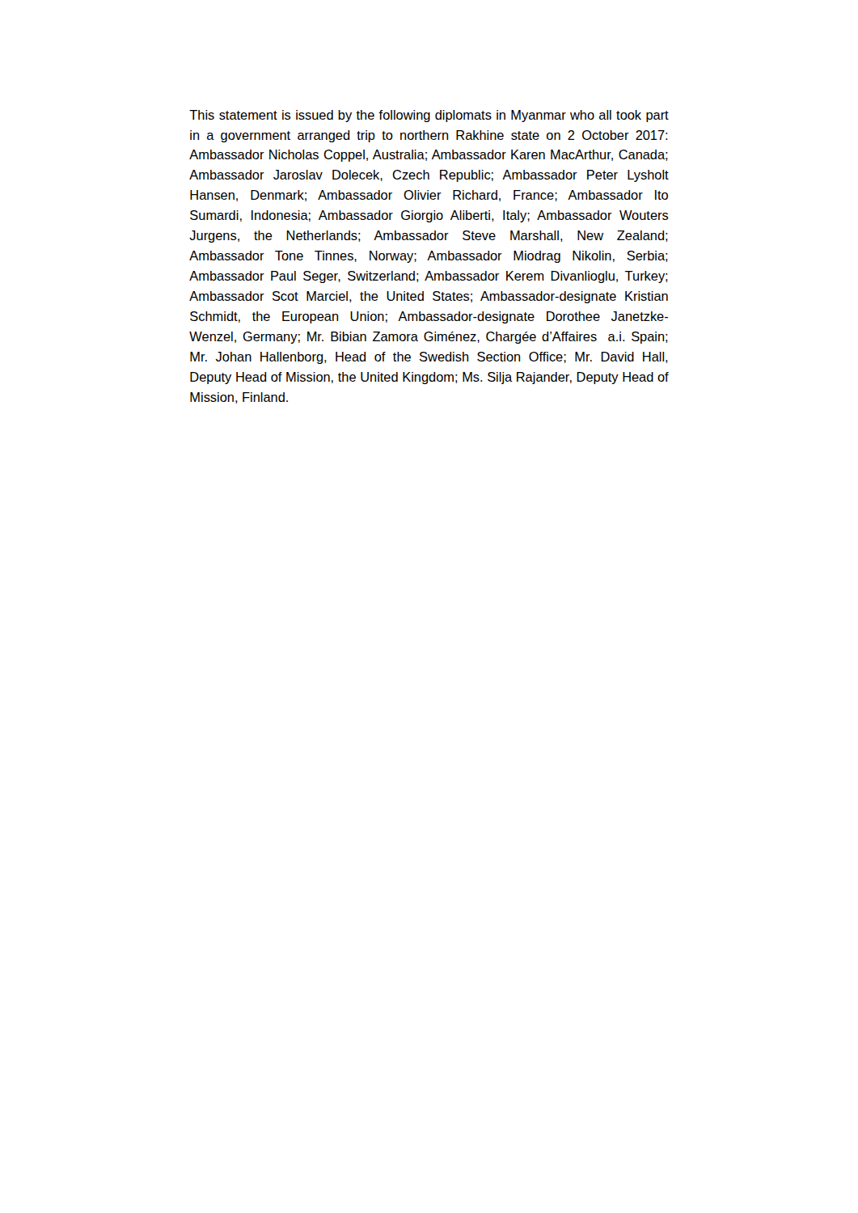This statement is issued by the following diplomats in Myanmar who all took part in a government arranged trip to northern Rakhine state on 2 October 2017: Ambassador Nicholas Coppel, Australia; Ambassador Karen MacArthur, Canada; Ambassador Jaroslav Dolecek, Czech Republic; Ambassador Peter Lysholt Hansen, Denmark; Ambassador Olivier Richard, France; Ambassador Ito Sumardi, Indonesia; Ambassador Giorgio Aliberti, Italy; Ambassador Wouters Jurgens, the Netherlands; Ambassador Steve Marshall, New Zealand; Ambassador Tone Tinnes, Norway; Ambassador Miodrag Nikolin, Serbia; Ambassador Paul Seger, Switzerland; Ambassador Kerem Divanlioglu, Turkey; Ambassador Scot Marciel, the United States; Ambassador-designate Kristian Schmidt, the European Union; Ambassador-designate Dorothee Janetzke-Wenzel, Germany; Mr. Bibian Zamora Giménez, Chargée d’Affaires a.i. Spain; Mr. Johan Hallenborg, Head of the Swedish Section Office; Mr. David Hall, Deputy Head of Mission, the United Kingdom; Ms. Silja Rajander, Deputy Head of Mission, Finland.